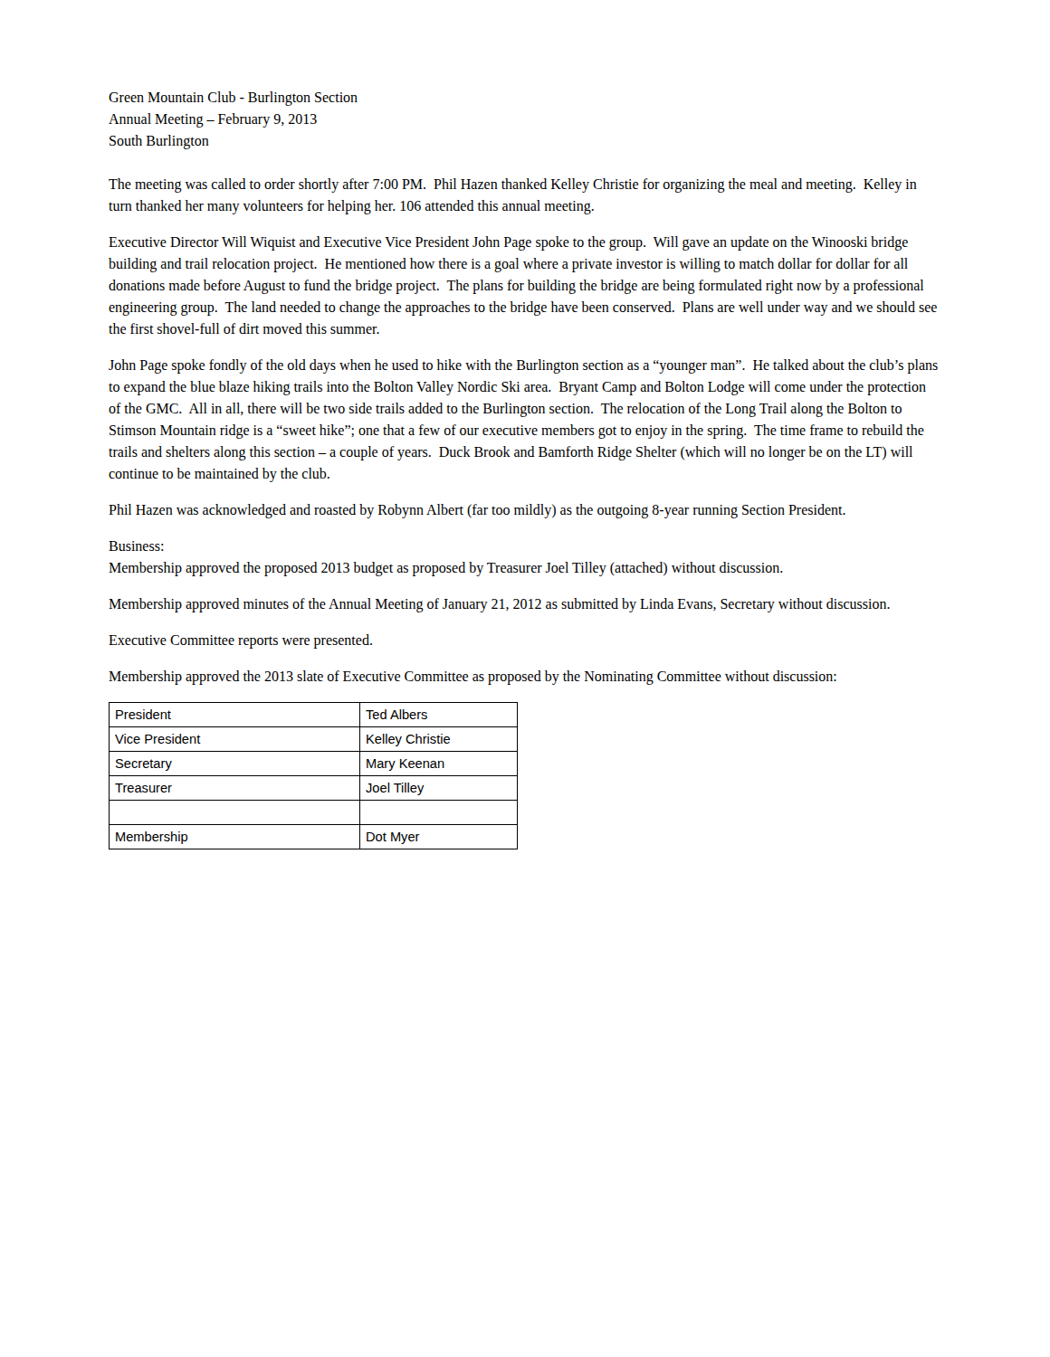Green Mountain Club - Burlington Section
Annual Meeting – February 9, 2013
South Burlington
The meeting was called to order shortly after 7:00 PM. Phil Hazen thanked Kelley Christie for organizing the meal and meeting. Kelley in turn thanked her many volunteers for helping her. 106 attended this annual meeting.
Executive Director Will Wiquist and Executive Vice President John Page spoke to the group. Will gave an update on the Winooski bridge building and trail relocation project. He mentioned how there is a goal where a private investor is willing to match dollar for dollar for all donations made before August to fund the bridge project. The plans for building the bridge are being formulated right now by a professional engineering group. The land needed to change the approaches to the bridge have been conserved. Plans are well under way and we should see the first shovel-full of dirt moved this summer.
John Page spoke fondly of the old days when he used to hike with the Burlington section as a “younger man”. He talked about the club’s plans to expand the blue blaze hiking trails into the Bolton Valley Nordic Ski area. Bryant Camp and Bolton Lodge will come under the protection of the GMC. All in all, there will be two side trails added to the Burlington section. The relocation of the Long Trail along the Bolton to Stimson Mountain ridge is a “sweet hike”; one that a few of our executive members got to enjoy in the spring. The time frame to rebuild the trails and shelters along this section – a couple of years. Duck Brook and Bamforth Ridge Shelter (which will no longer be on the LT) will continue to be maintained by the club.
Phil Hazen was acknowledged and roasted by Robynn Albert (far too mildly) as the outgoing 8-year running Section President.
Business:
Membership approved the proposed 2013 budget as proposed by Treasurer Joel Tilley (attached) without discussion.
Membership approved minutes of the Annual Meeting of January 21, 2012 as submitted by Linda Evans, Secretary without discussion.
Executive Committee reports were presented.
Membership approved the 2013 slate of Executive Committee as proposed by the Nominating Committee without discussion:
| President | Ted Albers |
| Vice President | Kelley Christie |
| Secretary | Mary Keenan |
| Treasurer | Joel Tilley |
| Membership | Dot Myer |